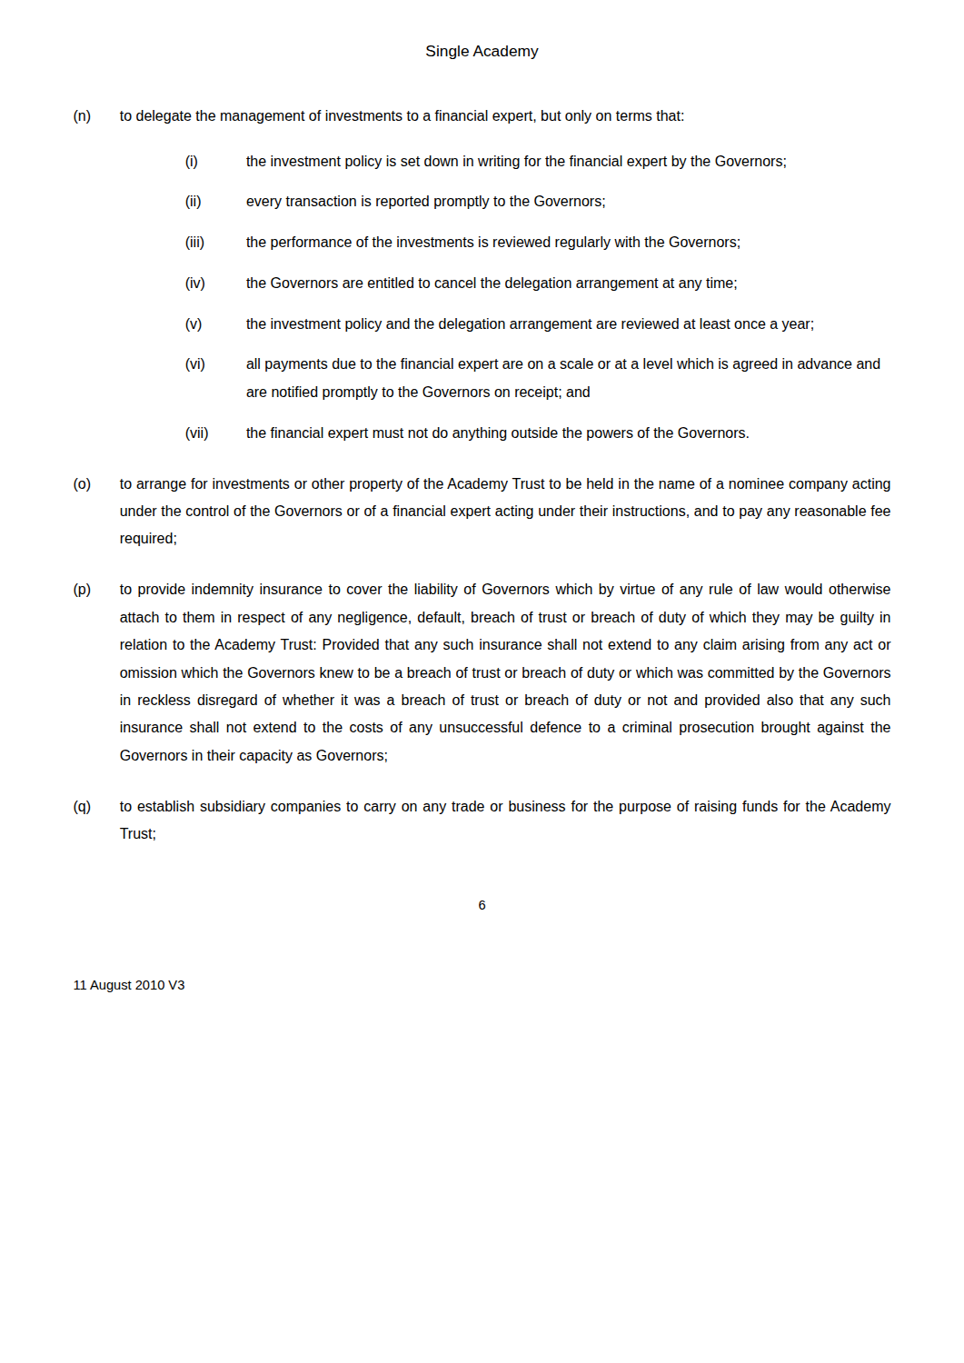Single Academy
(n) to delegate the management of investments to a financial expert, but only on terms that:
(i) the investment policy is set down in writing for the financial expert by the Governors;
(ii) every transaction is reported promptly to the Governors;
(iii) the performance of the investments is reviewed regularly with the Governors;
(iv) the Governors are entitled to cancel the delegation arrangement at any time;
(v) the investment policy and the delegation arrangement are reviewed at least once a year;
(vi) all payments due to the financial expert are on a scale or at a level which is agreed in advance and are notified promptly to the Governors on receipt; and
(vii) the financial expert must not do anything outside the powers of the Governors.
(o) to arrange for investments or other property of the Academy Trust to be held in the name of a nominee company acting under the control of the Governors or of a financial expert acting under their instructions, and to pay any reasonable fee required;
(p) to provide indemnity insurance to cover the liability of Governors which by virtue of any rule of law would otherwise attach to them in respect of any negligence, default, breach of trust or breach of duty of which they may be guilty in relation to the Academy Trust: Provided that any such insurance shall not extend to any claim arising from any act or omission which the Governors knew to be a breach of trust or breach of duty or which was committed by the Governors in reckless disregard of whether it was a breach of trust or breach of duty or not and provided also that any such insurance shall not extend to the costs of any unsuccessful defence to a criminal prosecution brought against the Governors in their capacity as Governors;
(q) to establish subsidiary companies to carry on any trade or business for the purpose of raising funds for the Academy Trust;
6
11 August 2010 V3